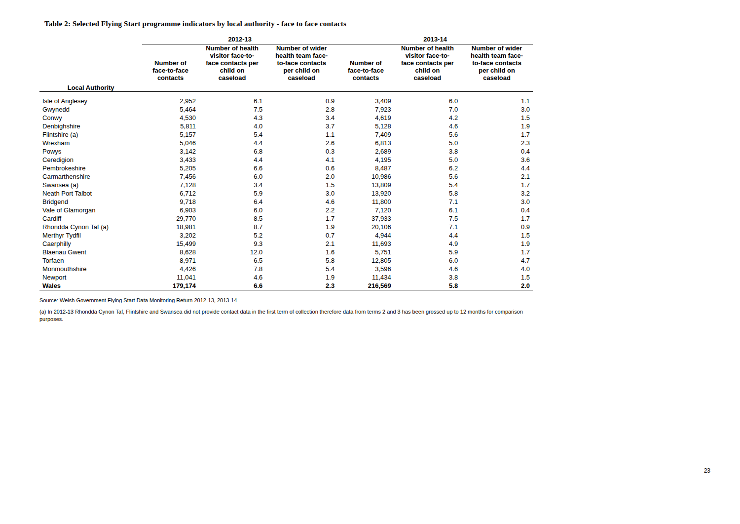Table 2: Selected Flying Start programme indicators by local authority - face to face contacts
| | 2012-13 | 2013-14 |
| --- | --- | --- |
| | Number of face-to-face contacts | Number of health visitor face-to- face contacts per child on caseload | Number of wider health team face- to-face contacts per child on caseload | Number of face-to-face contacts | Number of health visitor face-to- face contacts per child on caseload | Number of wider health team face- to-face contacts per child on caseload |
| Local Authority | | | | | | |
| Isle of Anglesey | 2,952 | 6.1 | 0.9 | 3,409 | 6.0 | 1.1 |
| Gwynedd | 5,464 | 7.5 | 2.8 | 7,923 | 7.0 | 3.0 |
| Conwy | 4,530 | 4.3 | 3.4 | 4,619 | 4.2 | 1.5 |
| Denbighshire | 5,811 | 4.0 | 3.7 | 5,128 | 4.6 | 1.9 |
| Flintshire (a) | 5,157 | 5.4 | 1.1 | 7,409 | 5.6 | 1.7 |
| Wrexham | 5,046 | 4.4 | 2.6 | 6,813 | 5.0 | 2.3 |
| Powys | 3,142 | 6.8 | 0.3 | 2,689 | 3.8 | 0.4 |
| Ceredigion | 3,433 | 4.4 | 4.1 | 4,195 | 5.0 | 3.6 |
| Pembrokeshire | 5,205 | 6.6 | 0.6 | 8,487 | 6.2 | 4.4 |
| Carmarthenshire | 7,456 | 6.0 | 2.0 | 10,986 | 5.6 | 2.1 |
| Swansea (a) | 7,128 | 3.4 | 1.5 | 13,809 | 5.4 | 1.7 |
| Neath Port Talbot | 6,712 | 5.9 | 3.0 | 13,920 | 5.8 | 3.2 |
| Bridgend | 9,718 | 6.4 | 4.6 | 11,800 | 7.1 | 3.0 |
| Vale of Glamorgan | 6,903 | 6.0 | 2.2 | 7,120 | 6.1 | 0.4 |
| Cardiff | 29,770 | 8.5 | 1.7 | 37,933 | 7.5 | 1.7 |
| Rhondda Cynon Taf (a) | 18,981 | 8.7 | 1.9 | 20,106 | 7.1 | 0.9 |
| Merthyr Tydfil | 3,202 | 5.2 | 0.7 | 4,944 | 4.4 | 1.5 |
| Caerphilly | 15,499 | 9.3 | 2.1 | 11,693 | 4.9 | 1.9 |
| Blaenau Gwent | 8,628 | 12.0 | 1.6 | 5,751 | 5.9 | 1.7 |
| Torfaen | 8,971 | 6.5 | 5.8 | 12,805 | 6.0 | 4.7 |
| Monmouthshire | 4,426 | 7.8 | 5.4 | 3,596 | 4.6 | 4.0 |
| Newport | 11,041 | 4.6 | 1.9 | 11,434 | 3.8 | 1.5 |
| Wales | 179,174 | 6.6 | 2.3 | 216,569 | 5.8 | 2.0 |
Source: Welsh Government Flying Start Data Monitoring Return 2012-13, 2013-14
(a) In 2012-13 Rhondda Cynon Taf, Flintshire and Swansea did not provide contact data in the first term of collection therefore data from terms 2 and 3 has been grossed up to 12 months for comparison purposes.
23